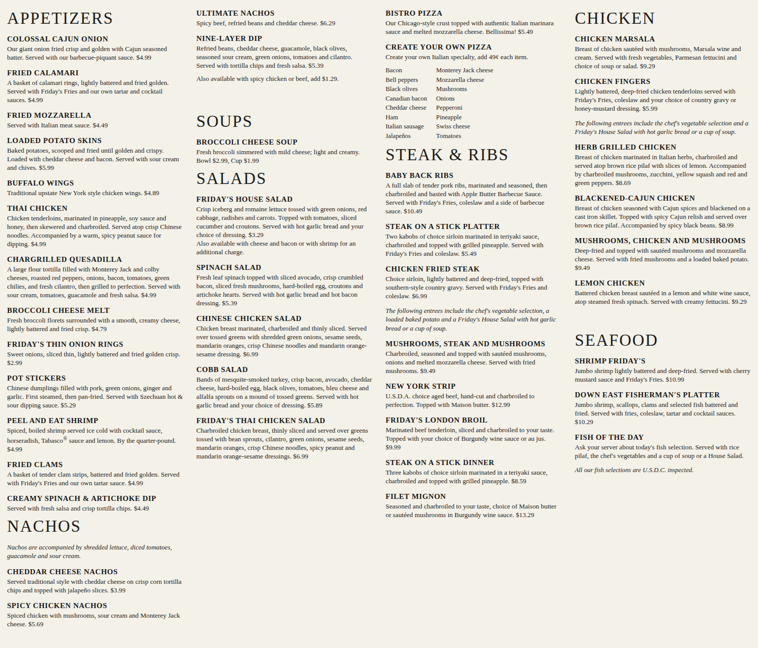Appetizers
Colossal Cajun Onion
Our giant onion fried crisp and golden with Cajun seasoned batter. Served with our barbecue-piquant sauce. $4.99
Fried Calamari
A basket of calamari rings, lightly battered and fried golden. Served with Friday's Fries and our own tartar and cocktail sauces. $4.99
Fried Mozzarella
Served with Italian meat sauce. $4.49
Loaded Potato Skins
Baked potatoes, scooped and fried until golden and crispy. Loaded with cheddar cheese and bacon. Served with sour cream and chives. $5.99
Buffalo Wings
Traditional upstate New York style chicken wings. $4.89
Thai Chicken
Chicken tenderloins, marinated in pineapple, soy sauce and honey, then skewered and charbroiled. Served atop crisp Chinese noodles. Accompanied by a warm, spicy peanut sauce for dipping. $4.99
Chargrilled Quesadilla
A large flour tortilla filled with Monterey Jack and colby cheeses, roasted red peppers, onions, bacon, tomatoes, green chilies, and fresh cilantro, then grilled to perfection. Served with sour cream, tomatoes, guacamole and fresh salsa. $4.99
Broccoli Cheese Melt
Fresh broccoli florets surrounded with a smooth, creamy cheese, lightly battered and fried crisp. $4.79
Friday's Thin Onion Rings
Sweet onions, sliced thin, lightly battered and fried golden crisp. $2.99
Pot Stickers
Chinese dumplings filled with pork, green onions, ginger and garlic. First steamed, then pan-fried. Served with Szechuan hot & sour dipping sauce. $5.29
Peel and Eat Shrimp
Spiced, boiled shrimp served ice cold with cocktail sauce, horseradish, Tabasco® sauce and lemon. By the quarter-pound. $4.99
Fried Clams
A basket of tender clam strips, battered and fried golden. Served with Friday's Fries and our own tartar sauce. $4.99
Creamy Spinach & Artichoke Dip
Served with fresh salsa and crisp tortilla chips. $4.49
Nachos
Nachos are accompanied by shredded lettuce, diced tomatoes, guacamole and sour cream.
Cheddar Cheese Nachos
Served traditional style with cheddar cheese on crisp corn tortilla chips and topped with jalapeño slices. $3.99
Spicy Chicken Nachos
Spiced chicken with mushrooms, sour cream and Monterey Jack cheese. $5.69
Ultimate Nachos
Spicy beef, refried beans and cheddar cheese. $6.29
Nine-Layer Dip
Refried beans, cheddar cheese, guacamole, black olives, seasoned sour cream, green onions, tomatoes and cilantro. Served with tortilla chips and fresh salsa. $5.39
Also available with spicy chicken or beef, add $1.29.
Soups
Broccoli Cheese Soup
Fresh broccoli simmered with mild cheese; light and creamy. Bowl $2.99, Cup $1.99
Salads
Friday's House Salad
Crisp iceberg and romaine lettuce tossed with green onions, red cabbage, radishes and carrots. Topped with tomatoes, sliced cucumber and croutons. Served with hot garlic bread and your choice of dressing. $3.29
Also available with cheese and bacon or with shrimp for an additional charge.
Spinach Salad
Fresh leaf spinach topped with sliced avocado, crisp crumbled bacon, sliced fresh mushrooms, hard-boiled egg, croutons and artichoke hearts. Served with hot garlic bread and hot bacon dressing. $5.39
Chinese Chicken Salad
Chicken breast marinated, charbroiled and thinly sliced. Served over tossed greens with shredded green onions, sesame seeds, mandarin oranges, crisp Chinese noodles and mandarin orange-sesame dressing. $6.99
Cobb Salad
Bands of mesquite-smoked turkey, crisp bacon, avocado, cheddar cheese, hard-boiled egg, black olives, tomatoes, bleu cheese and alfalfa sprouts on a mound of tossed greens. Served with hot garlic bread and your choice of dressing. $5.89
Friday's Thai Chicken Salad
Charbroiled chicken breast, thinly sliced and served over greens tossed with bean sprouts, cilantro, green onions, sesame seeds, mandarin oranges, crisp Chinese noodles, spicy peanut and mandarin orange-sesame dressings. $6.99
Bistro Pizza
Our Chicago-style crust topped with authentic Italian marinara sauce and melted mozzarella cheese. Bellissima! $5.49
Create Your Own Pizza
Create your own Italian specialty, add 49¢ each item.
Bacon
Bell peppers
Black olives
Canadian bacon
Cheddar cheese
Ham
Italian sausage
Jalapeños
Monterey Jack cheese
Mozzarella cheese
Mushrooms
Onions
Pepperoni
Pineapple
Swiss cheese
Tomatoes
Steak & Ribs
Baby Back Ribs
A full slab of tender pork ribs, marinated and seasoned, then charbroiled and basted with Apple Butter Barbecue Sauce. Served with Friday's Fries, coleslaw and a side of barbecue sauce. $10.49
Steak on a Stick Platter
Two kabobs of choice sirloin marinated in teriyaki sauce, charbroiled and topped with grilled pineapple. Served with Friday's Fries and coleslaw. $5.49
Chicken Fried Steak
Choice sirloin, lightly battered and deep-fried, topped with southern-style country gravy. Served with Friday's Fries and coleslaw. $6.99
The following entrees include the chef's vegetable selection, a loaded baked potato and a Friday's House Salad with hot garlic bread or a cup of soup.
Mushrooms, Steak and Mushrooms
Charbroiled, seasoned and topped with sautéed mushrooms, onions and melted mozzarella cheese. Served with fried mushrooms. $9.49
New York Strip
U.S.D.A. choice aged beef, hand-cut and charbroiled to perfection. Topped with Maison butter. $12.99
Friday's London Broil
Marinated beef tenderloin, sliced and charbroiled to your taste. Topped with your choice of Burgundy wine sauce or au jus. $9.99
Steak on a Stick Dinner
Three kabobs of choice sirloin marinated in a teriyaki sauce, charbroiled and topped with grilled pineapple. $8.59
Filet Mignon
Seasoned and charbroiled to your taste, choice of Maison butter or sautéed mushrooms in Burgundy wine sauce. $13.29
Chicken
Chicken Marsala
Breast of chicken sautéed with mushrooms, Marsala wine and cream. Served with fresh vegetables, Parmesan fettucini and choice of soup or salad. $9.29
Chicken Fingers
Lightly battered, deep-fried chicken tenderloins served with Friday's Fries, coleslaw and your choice of country gravy or honey-mustard dressing. $5.99
The following entrees include the chef's vegetable selection and a Friday's House Salad with hot garlic bread or a cup of soup.
Herb Grilled Chicken
Breast of chicken marinated in Italian herbs, charbroiled and served atop brown rice pilaf with slices of lemon. Accompanied by charbroiled mushrooms, zucchini, yellow squash and red and green peppers. $8.69
Blackened-Cajun Chicken
Breast of chicken seasoned with Cajun spices and blackened on a cast iron skillet. Topped with spicy Cajun relish and served over brown rice pilaf. Accompanied by spicy black beans. $8.99
Mushrooms, Chicken and Mushrooms
Deep-fried and topped with sautéed mushrooms and mozzarella cheese. Served with fried mushrooms and a loaded baked potato. $9.49
Lemon Chicken
Battered chicken breast sautéed in a lemon and white wine sauce, atop steamed fresh spinach. Served with creamy fettucini. $9.29
Seafood
Shrimp Friday's
Jumbo shrimp lightly battered and deep-fried. Served with cherry mustard sauce and Friday's Fries. $10.99
Down East Fisherman's Platter
Jumbo shrimp, scallops, clams and selected fish battered and fried. Served with fries, coleslaw, tartar and cocktail sauces. $10.29
Fish of the Day
Ask your server about today's fish selection. Served with rice pilaf, the chef's vegetables and a cup of soup or a House Salad.
All our fish selections are U.S.D.C. inspected.